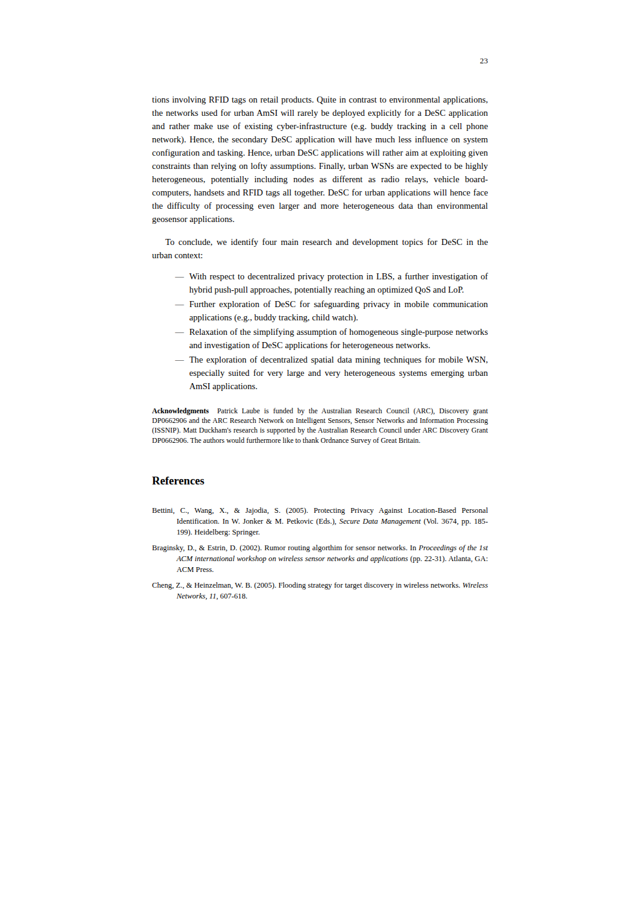23
tions involving RFID tags on retail products. Quite in contrast to environmental applications, the networks used for urban AmSI will rarely be deployed explicitly for a DeSC application and rather make use of existing cyber-infrastructure (e.g. buddy tracking in a cell phone network). Hence, the secondary DeSC application will have much less influence on system configuration and tasking. Hence, urban DeSC applications will rather aim at exploiting given constraints than relying on lofty assumptions. Finally, urban WSNs are expected to be highly heterogeneous, potentially including nodes as different as radio relays, vehicle board-computers, handsets and RFID tags all together. DeSC for urban applications will hence face the difficulty of processing even larger and more heterogeneous data than environmental geosensor applications.
To conclude, we identify four main research and development topics for DeSC in the urban context:
With respect to decentralized privacy protection in LBS, a further investigation of hybrid push-pull approaches, potentially reaching an optimized QoS and LoP.
Further exploration of DeSC for safeguarding privacy in mobile communication applications (e.g., buddy tracking, child watch).
Relaxation of the simplifying assumption of homogeneous single-purpose networks and investigation of DeSC applications for heterogeneous networks.
The exploration of decentralized spatial data mining techniques for mobile WSN, especially suited for very large and very heterogeneous systems emerging urban AmSI applications.
Acknowledgments Patrick Laube is funded by the Australian Research Council (ARC), Discovery grant DP0662906 and the ARC Research Network on Intelligent Sensors, Sensor Networks and Information Processing (ISSNIP). Matt Duckham's research is supported by the Australian Research Council under ARC Discovery Grant DP0662906. The authors would furthermore like to thank Ordnance Survey of Great Britain.
References
Bettini, C., Wang, X., & Jajodia, S. (2005). Protecting Privacy Against Location-Based Personal Identification. In W. Jonker & M. Petkovic (Eds.), Secure Data Management (Vol. 3674, pp. 185-199). Heidelberg: Springer.
Braginsky, D., & Estrin, D. (2002). Rumor routing algorthim for sensor networks. In Proceedings of the 1st ACM international workshop on wireless sensor networks and applications (pp. 22-31). Atlanta, GA: ACM Press.
Cheng, Z., & Heinzelman, W. B. (2005). Flooding strategy for target discovery in wireless networks. Wireless Networks, 11, 607-618.